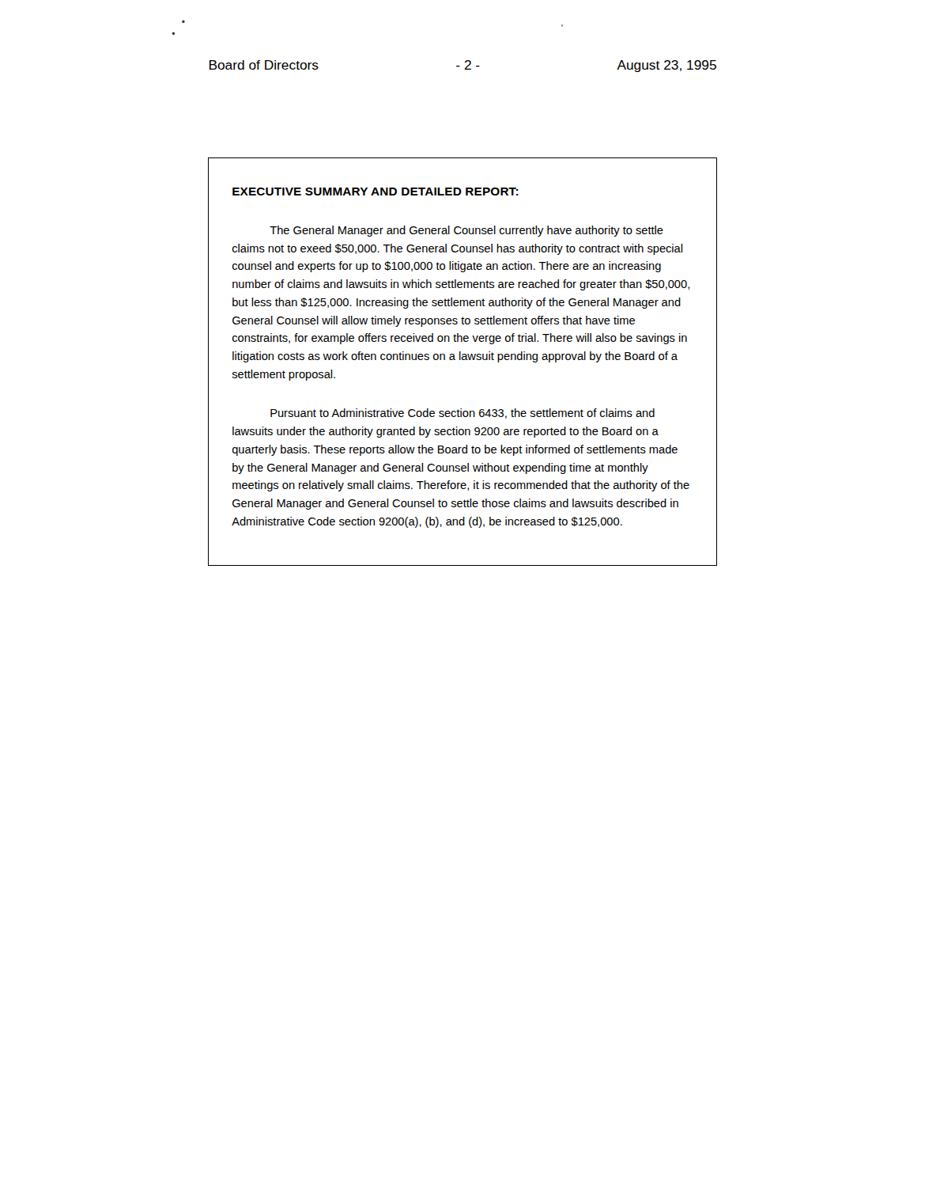•
•
'
Board of Directors
- 2 -
August 23, 1995
Executive Summary and Detailed Report:
The General Manager and General Counsel currently have authority to settle claims not to exeed $50,000. The General Counsel has authority to contract with special counsel and experts for up to $100,000 to litigate an action. There are an increasing number of claims and lawsuits in which settlements are reached for greater than $50,000, but less than $125,000. Increasing the settlement authority of the General Manager and General Counsel will allow timely responses to settlement offers that have time constraints, for example offers received on the verge of trial. There will also be savings in litigation costs as work often continues on a lawsuit pending approval by the Board of a settlement proposal.
Pursuant to Administrative Code section 6433, the settlement of claims and lawsuits under the authority granted by section 9200 are reported to the Board on a quarterly basis. These reports allow the Board to be kept informed of settlements made by the General Manager and General Counsel without expending time at monthly meetings on relatively small claims. Therefore, it is recommended that the authority of the General Manager and General Counsel to settle those claims and lawsuits described in Administrative Code section 9200(a), (b), and (d), be increased to $125,000.